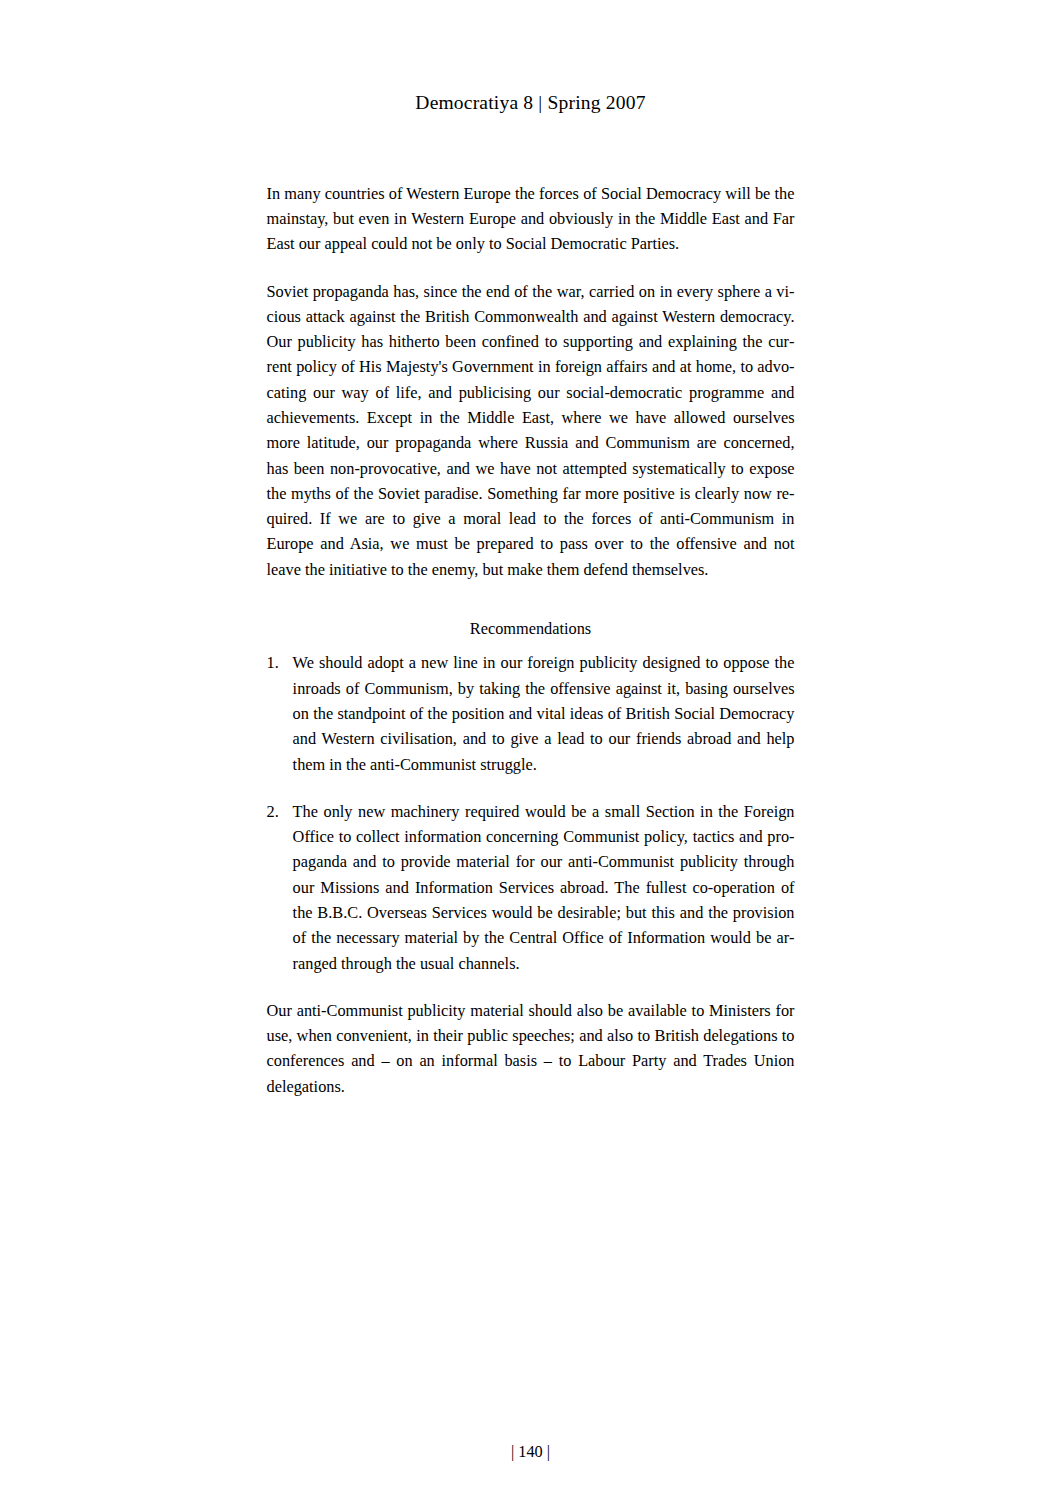Democratiya 8 | Spring 2007
In many countries of Western Europe the forces of Social Democracy will be the mainstay, but even in Western Europe and obviously in the Middle East and Far East our appeal could not be only to Social Democratic Parties.
Soviet propaganda has, since the end of the war, carried on in every sphere a vicious attack against the British Commonwealth and against Western democracy. Our publicity has hitherto been confined to supporting and explaining the current policy of His Majesty's Government in foreign affairs and at home, to advocating our way of life, and publicising our social-democratic programme and achievements. Except in the Middle East, where we have allowed ourselves more latitude, our propaganda where Russia and Communism are concerned, has been non-provocative, and we have not attempted systematically to expose the myths of the Soviet paradise. Something far more positive is clearly now required. If we are to give a moral lead to the forces of anti-Communism in Europe and Asia, we must be prepared to pass over to the offensive and not leave the initiative to the enemy, but make them defend themselves.
Recommendations
We should adopt a new line in our foreign publicity designed to oppose the inroads of Communism, by taking the offensive against it, basing ourselves on the standpoint of the position and vital ideas of British Social Democracy and Western civilisation, and to give a lead to our friends abroad and help them in the anti-Communist struggle.
The only new machinery required would be a small Section in the Foreign Office to collect information concerning Communist policy, tactics and propaganda and to provide material for our anti-Communist publicity through our Missions and Information Services abroad. The fullest co-operation of the B.B.C. Overseas Services would be desirable; but this and the provision of the necessary material by the Central Office of Information would be arranged through the usual channels.
Our anti-Communist publicity material should also be available to Ministers for use, when convenient, in their public speeches; and also to British delegations to conferences and – on an informal basis – to Labour Party and Trades Union delegations.
| 140 |